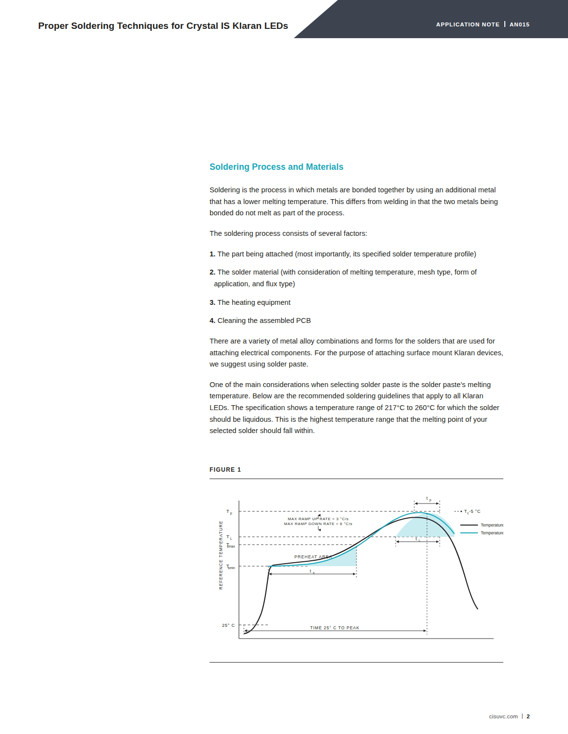Proper Soldering Techniques for Crystal IS Klaran LEDs
APPLICATION NOTE AN015
Soldering Process and Materials
Soldering is the process in which metals are bonded together by using an additional metal that has a lower melting temperature. This differs from welding in that the two metals being bonded do not melt as part of the process.
The soldering process consists of several factors:
1. The part being attached (most importantly, its specified solder temperature profile)
2. The solder material (with consideration of melting temperature, mesh type, form ofapplication, and flux type)
3. The heating equipment
4. Cleaning the assembled PCB
There are a variety of metal alloy combinations and forms for the solders that are used for attaching electrical components. For the purpose of attaching surface mount Klaran devices, we suggest using solder paste.
One of the main considerations when selecting solder paste is the solder paste’s melting temperature. Below are the recommended soldering guidelines that apply to all Klaran LEDs. The specification shows a temperature range of 217°C to 260°C for which the solder should be liquidous. This is the highest temperature range that the melting point of your selected solder should fall within.
FIGURE 1
REFERENCE TEMPERATURE T p T L T smax T smin 25° C T c -5 °C t p t L t s PREHEAT AREA MAX RAMP UP RATE = 3 °C/s MAX RAMP DOWN RATE = 6 °C/s TIME 25° C TO PEAK Temperature 1 Temperature 2
cisuvc.com 2